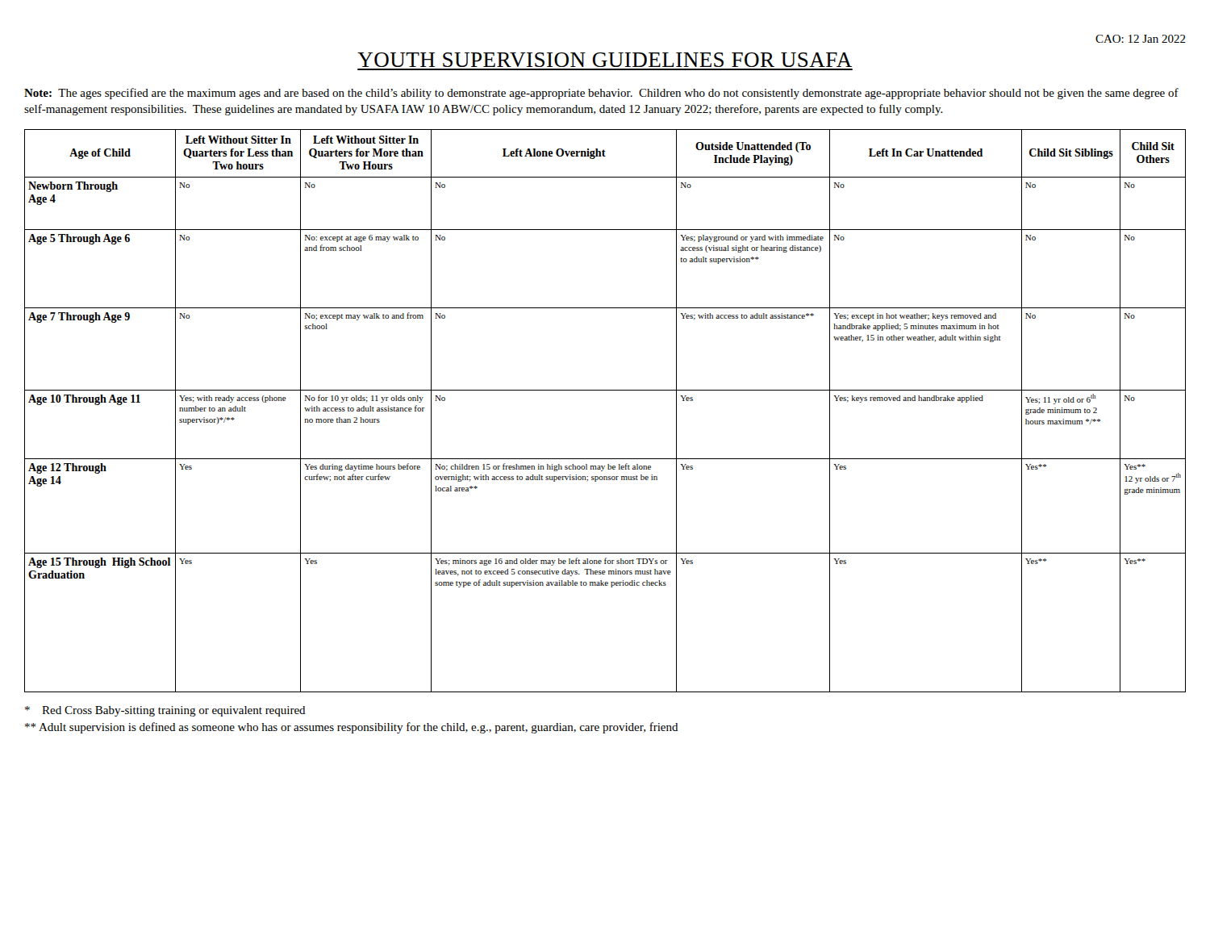CAO: 12 Jan 2022
YOUTH SUPERVISION GUIDELINES FOR USAFA
Note: The ages specified are the maximum ages and are based on the child’s ability to demonstrate age-appropriate behavior. Children who do not consistently demonstrate age-appropriate behavior should not be given the same degree of self-management responsibilities. These guidelines are mandated by USAFA IAW 10 ABW/CC policy memorandum, dated 12 January 2022; therefore, parents are expected to fully comply.
| Age of Child | Left Without Sitter In Quarters for Less than Two hours | Left Without Sitter In Quarters for More than Two Hours | Left Alone Overnight | Outside Unattended (To Include Playing) | Left In Car Unattended | Child Sit Siblings | Child Sit Others |
| --- | --- | --- | --- | --- | --- | --- | --- |
| Newborn Through Age 4 | No | No | No | No | No | No | No |
| Age 5 Through Age 6 | No | No: except at age 6 may walk to and from school | No | Yes; playground or yard with immediate access (visual sight or hearing distance) to adult supervision** | No | No | No |
| Age 7 Through Age 9 | No | No; except may walk to and from school | No | Yes; with access to adult assistance** | Yes; except in hot weather; keys removed and handbrake applied; 5 minutes maximum in hot weather, 15 in other weather, adult within sight | No | No |
| Age 10 Through Age 11 | Yes; with ready access (phone number to an adult supervisor)*/** | No for 10 yr olds; 11 yr olds only with access to adult assistance for no more than 2 hours | No | Yes | Yes; keys removed and handbrake applied | Yes; 11 yr old or 6 th grade minimum to 2 hours maximum */** | No |
| Age 12 Through Age 14 | Yes | Yes during daytime hours before curfew; not after curfew | No; children 15 or freshmen in high school may be left alone overnight; with access to adult supervision; sponsor must be in local area** | Yes | Yes | Yes** | Yes** 12 yr olds or 7 th grade minimum |
| Age 15 Through High School Graduation | Yes | Yes | Yes; minors age 16 and older may be left alone for short TDYs or leaves, not to exceed 5 consecutive days. These minors must have some type of adult supervision available to make periodic checks | Yes | Yes | Yes** | Yes** |
*Red Cross Baby-sitting training or equivalent required
** Adult supervision is defined as someone who has or assumes responsibility for the child, e.g., parent, guardian, care provider, friend